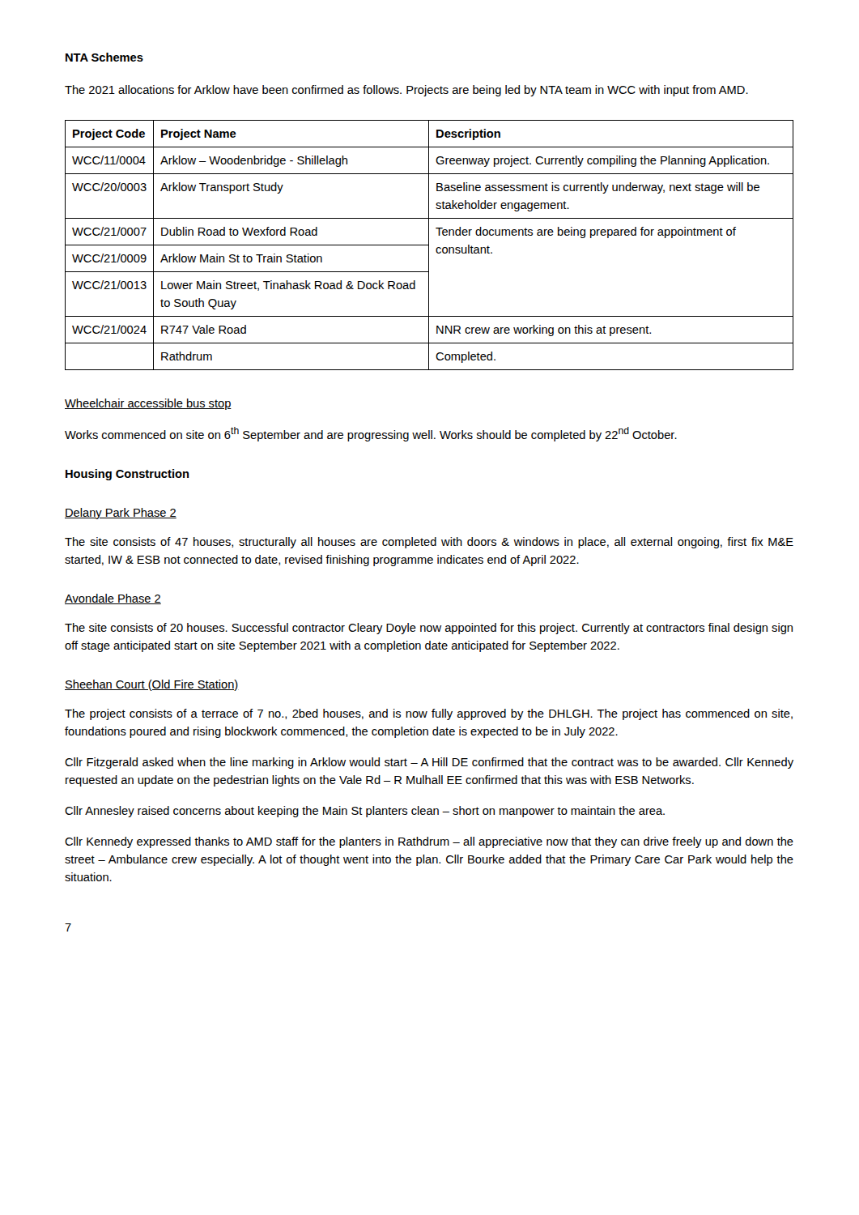NTA Schemes
The 2021 allocations for Arklow have been confirmed as follows. Projects are being led by NTA team in WCC with input from AMD.
| Project Code | Project Name | Description |
| --- | --- | --- |
| WCC/11/0004 | Arklow – Woodenbridge - Shillelagh | Greenway project. Currently compiling the Planning Application. |
| WCC/20/0003 | Arklow Transport Study | Baseline assessment is currently underway, next stage will be stakeholder engagement. |
| WCC/21/0007 | Dublin Road to Wexford Road | Tender documents are being prepared for appointment of consultant. |
| WCC/21/0009 | Arklow Main St to Train Station |
| WCC/21/0013 | Lower Main Street, Tinahask Road & Dock Road to South Quay |
| WCC/21/0024 | R747 Vale Road | NNR crew are working on this at present. |
| | Rathdrum | Completed. |
Wheelchair accessible bus stop
Works commenced on site on 6th September and are progressing well. Works should be completed by 22nd October.
Housing Construction
Delany Park Phase 2
The site consists of 47 houses, structurally all houses are completed with doors & windows in place, all external ongoing, first fix M&E started, IW & ESB not connected to date, revised finishing programme indicates end of April 2022.
Avondale Phase 2
The site consists of 20 houses. Successful contractor Cleary Doyle now appointed for this project. Currently at contractors final design sign off stage anticipated start on site September 2021 with a completion date anticipated for September 2022.
Sheehan Court (Old Fire Station)
The project consists of a terrace of 7 no., 2bed houses, and is now fully approved by the DHLGH. The project has commenced on site, foundations poured and rising blockwork commenced, the completion date is expected to be in July 2022.
Cllr Fitzgerald asked when the line marking in Arklow would start – A Hill DE confirmed that the contract was to be awarded. Cllr Kennedy requested an update on the pedestrian lights on the Vale Rd – R Mulhall EE confirmed that this was with ESB Networks.
Cllr Annesley raised concerns about keeping the Main St planters clean – short on manpower to maintain the area.
Cllr Kennedy expressed thanks to AMD staff for the planters in Rathdrum – all appreciative now that they can drive freely up and down the street – Ambulance crew especially. A lot of thought went into the plan. Cllr Bourke added that the Primary Care Car Park would help the situation.
7